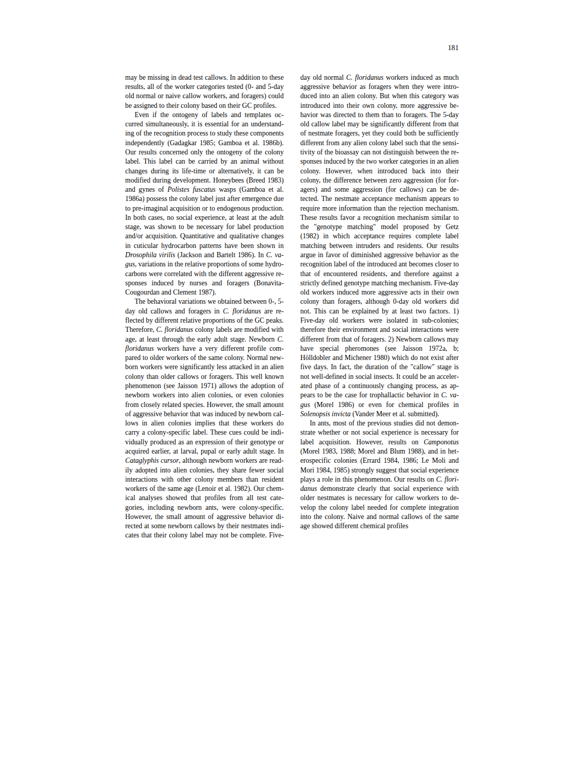181
may be missing in dead test callows. In addition to these results, all of the worker categories tested (0- and 5-day old normal or naive callow workers, and foragers) could be assigned to their colony based on their GC profiles.
Even if the ontogeny of labels and templates occurred simultaneously, it is essential for an understanding of the recognition process to study these components independently (Gadagkar 1985; Gamboa et al. 1986b). Our results concerned only the ontogeny of the colony label. This label can be carried by an animal without changes during its life-time or alternatively, it can be modified during development. Honeybees (Breed 1983) and gynes of Polistes fuscatus wasps (Gamboa et al. 1986a) possess the colony label just after emergence due to pre-imaginal acquisition or to endogenous production. In both cases, no social experience, at least at the adult stage, was shown to be necessary for label production and/or acquisition. Quantitative and qualitative changes in cuticular hydrocarbon patterns have been shown in Drosophila virilis (Jackson and Bartelt 1986). In C. vagus, variations in the relative proportions of some hydrocarbons were correlated with the different aggressive responses induced by nurses and foragers (Bonavita-Cougourdan and Clement 1987).
The behavioral variations we obtained between 0-, 5-day old callows and foragers in C. floridanus are reflected by different relative proportions of the GC peaks. Therefore, C. floridanus colony labels are modified with age, at least through the early adult stage. Newborn C. floridanus workers have a very different profile compared to older workers of the same colony. Normal newborn workers were significantly less attacked in an alien colony than older callows or foragers. This well known phenomenon (see Jaisson 1971) allows the adoption of newborn workers into alien colonies, or even colonies from closely related species. However, the small amount of aggressive behavior that was induced by newborn callows in alien colonies implies that these workers do carry a colony-specific label. These cues could be individually produced as an expression of their genotype or acquired earlier, at larval, pupal or early adult stage. In Cataglyphis cursor, although newborn workers are readily adopted into alien colonies, they share fewer social interactions with other colony members than resident workers of the same age (Lenoir et al. 1982). Our chemical analyses showed that profiles from all test categories, including newborn ants, were colony-specific. However, the small amount of aggressive behavior directed at some newborn callows by their nestmates indicates that their colony label may not be complete. Five-day old normal C. floridanus workers induced as much aggressive behavior as foragers when they were introduced into an alien colony. But when this category was introduced into their own colony, more aggressive behavior was directed to them than to foragers. The 5-day old callow label may be significantly different from that of nestmate foragers, yet they could both be sufficiently different from any alien colony label such that the sensitivity of the bioassay can not distinguish between the responses induced by the two worker categories in an alien colony. However, when introduced back into their colony, the difference between zero aggression (for foragers) and some aggression (for callows) can be detected. The nestmate acceptance mechanism appears to require more information than the rejection mechanism. These results favor a recognition mechanism similar to the "genotype matching" model proposed by Getz (1982) in which acceptance requires complete label matching between intruders and residents. Our results argue in favor of diminished aggressive behavior as the recognition label of the introduced ant becomes closer to that of encountered residents, and therefore against a strictly defined genotype matching mechanism. Five-day old workers induced more aggressive acts in their own colony than foragers, although 0-day old workers did not. This can be explained by at least two factors. 1) Five-day old workers were isolated in sub-colonies; therefore their environment and social interactions were different from that of foragers. 2) Newborn callows may have special pheromones (see Jaisson 1972a, b; Hölldobler and Michener 1980) which do not exist after five days. In fact, the duration of the "callow" stage is not well-defined in social insects. It could be an accelerated phase of a continuously changing process, as appears to be the case for trophallactic behavior in C. vagus (Morel 1986) or even for chemical profiles in Solenopsis invicta (Vander Meer et al. submitted).
In ants, most of the previous studies did not demonstrate whether or not social experience is necessary for label acquisition. However, results on Camponotus (Morel 1983, 1988; Morel and Blum 1988), and in heterospecific colonies (Errard 1984, 1986; Le Moli and Mori 1984, 1985) strongly suggest that social experience plays a role in this phenomenon. Our results on C. floridanus demonstrate clearly that social experience with older nestmates is necessary for callow workers to develop the colony label needed for complete integration into the colony. Naive and normal callows of the same age showed different chemical profiles